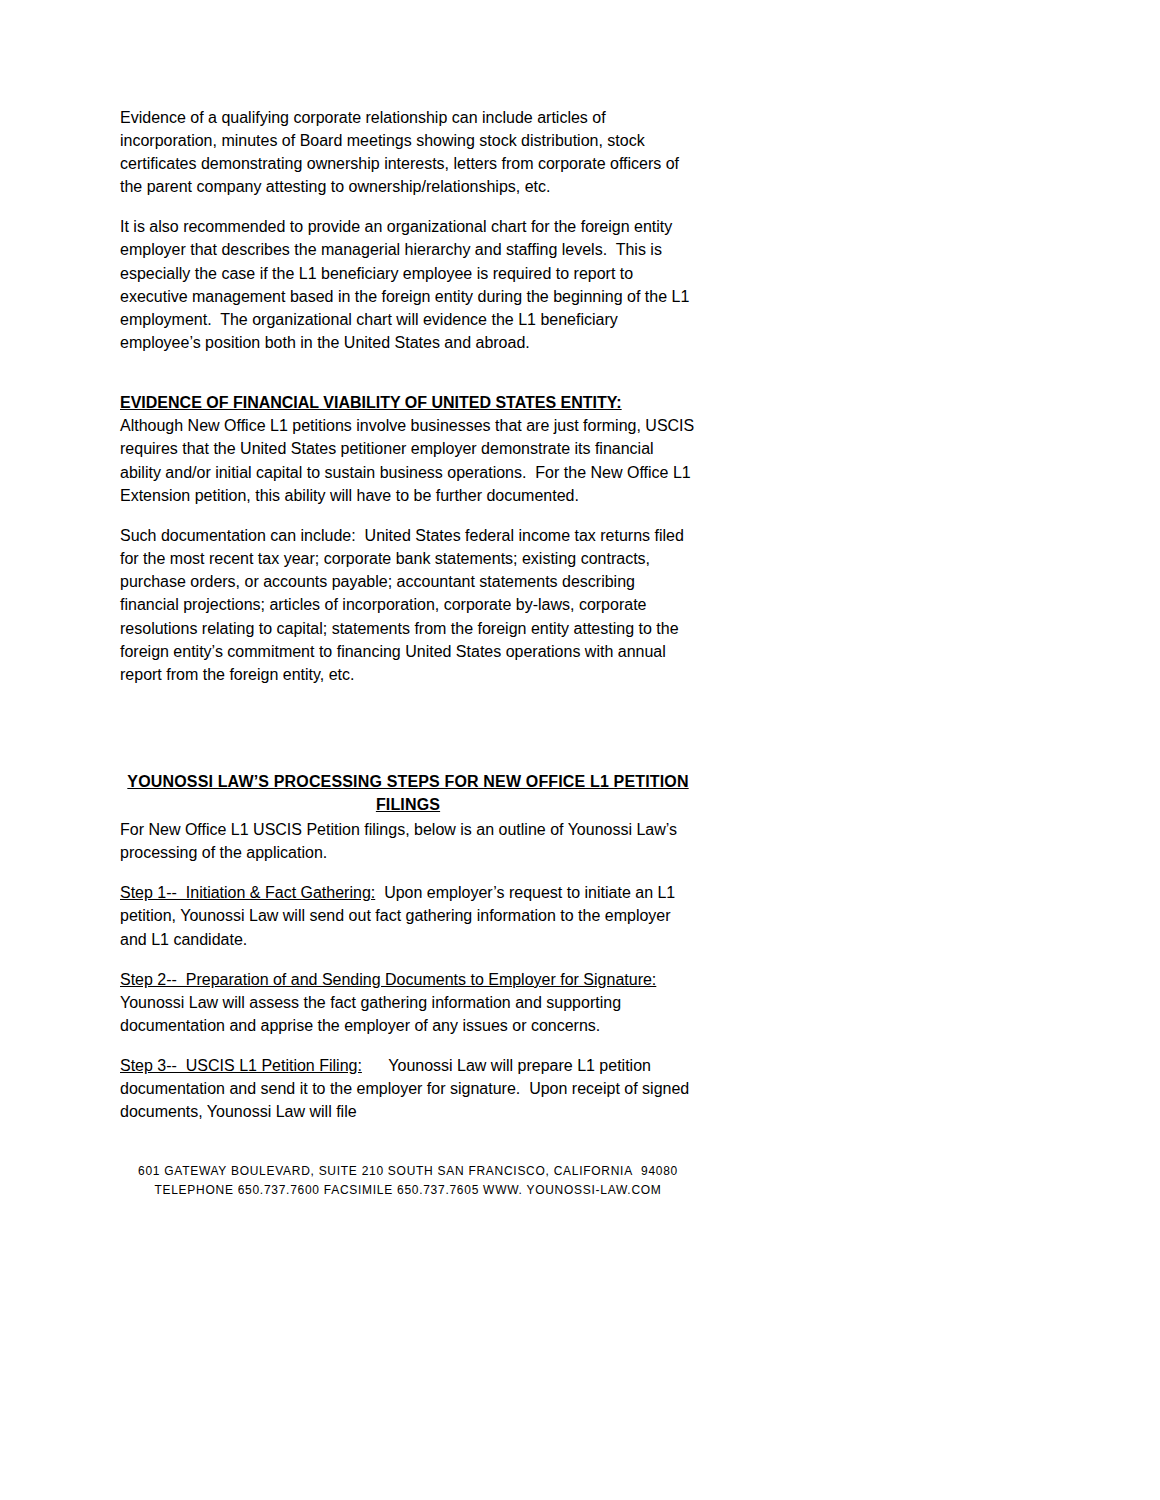Evidence of a qualifying corporate relationship can include articles of incorporation, minutes of Board meetings showing stock distribution, stock certificates demonstrating ownership interests, letters from corporate officers of the parent company attesting to ownership/relationships, etc.
It is also recommended to provide an organizational chart for the foreign entity employer that describes the managerial hierarchy and staffing levels. This is especially the case if the L1 beneficiary employee is required to report to executive management based in the foreign entity during the beginning of the L1 employment. The organizational chart will evidence the L1 beneficiary employee’s position both in the United States and abroad.
EVIDENCE OF FINANCIAL VIABILITY OF UNITED STATES ENTITY:
Although New Office L1 petitions involve businesses that are just forming, USCIS requires that the United States petitioner employer demonstrate its financial ability and/or initial capital to sustain business operations. For the New Office L1 Extension petition, this ability will have to be further documented.
Such documentation can include: United States federal income tax returns filed for the most recent tax year; corporate bank statements; existing contracts, purchase orders, or accounts payable; accountant statements describing financial projections; articles of incorporation, corporate by-laws, corporate resolutions relating to capital; statements from the foreign entity attesting to the foreign entity’s commitment to financing United States operations with annual report from the foreign entity, etc.
YOUNOSSI LAW’S PROCESSING STEPS FOR NEW OFFICE L1 PETITION FILINGS
For New Office L1 USCIS Petition filings, below is an outline of Younossi Law’s processing of the application.
Step 1-- Initiation & Fact Gathering: Upon employer’s request to initiate an L1 petition, Younossi Law will send out fact gathering information to the employer and L1 candidate.
Step 2-- Preparation of and Sending Documents to Employer for Signature: Younossi Law will assess the fact gathering information and supporting documentation and apprise the employer of any issues or concerns.
Step 3-- USCIS L1 Petition Filing: Younossi Law will prepare L1 petition documentation and send it to the employer for signature. Upon receipt of signed documents, Younossi Law will file
601 GATEWAY BOULEVARD, SUITE 210 SOUTH SAN FRANCISCO, CALIFORNIA 94080
TELEPHONE 650.737.7600 FACSIMILE 650.737.7605 WWW. YOUNOSSI-LAW.COM